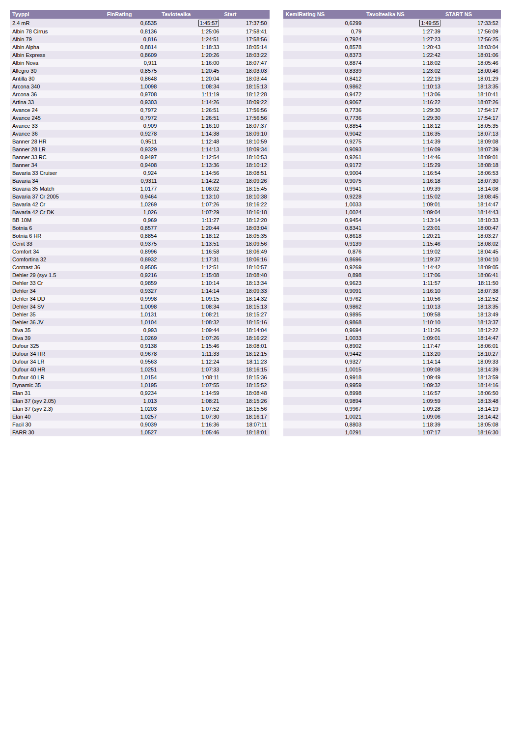| Tyyppi | FinRating | Tavioteaika | Start | Col | KemiRating NS | Tavoiteaika NS | START NS |
| --- | --- | --- | --- | --- | --- | --- | --- |
| 2.4 mR | 0,6535 | 1:45:57 | 17:37:50 | | 0,6299 | 1:49:55 | 17:33:52 |
| Albin 78 Cirrus | 0,8136 | 1:25:06 | 17:58:41 | | 0,79 | 1:27:39 | 17:56:09 |
| Albin 79 | 0,816 | 1:24:51 | 17:58:56 | | 0,7924 | 1:27:23 | 17:56:25 |
| Albin Alpha | 0,8814 | 1:18:33 | 18:05:14 | | 0,8578 | 1:20:43 | 18:03:04 |
| Albin Express | 0,8609 | 1:20:26 | 18:03:22 | | 0,8373 | 1:22:42 | 18:01:06 |
| Albin Nova | 0,911 | 1:16:00 | 18:07:47 | | 0,8874 | 1:18:02 | 18:05:46 |
| Allegro 30 | 0,8575 | 1:20:45 | 18:03:03 | | 0,8339 | 1:23:02 | 18:00:46 |
| Antilla 30 | 0,8648 | 1:20:04 | 18:03:44 | | 0,8412 | 1:22:19 | 18:01:29 |
| Arcona 340 | 1,0098 | 1:08:34 | 18:15:13 | | 0,9862 | 1:10:13 | 18:13:35 |
| Arcona 36 | 0,9708 | 1:11:19 | 18:12:28 | | 0,9472 | 1:13:06 | 18:10:41 |
| Artina 33 | 0,9303 | 1:14:26 | 18:09:22 | | 0,9067 | 1:16:22 | 18:07:26 |
| Avance 24 | 0,7972 | 1:26:51 | 17:56:56 | | 0,7736 | 1:29:30 | 17:54:17 |
| Avance 245 | 0,7972 | 1:26:51 | 17:56:56 | | 0,7736 | 1:29:30 | 17:54:17 |
| Avance 33 | 0,909 | 1:16:10 | 18:07:37 | | 0,8854 | 1:18:12 | 18:05:35 |
| Avance 36 | 0,9278 | 1:14:38 | 18:09:10 | | 0,9042 | 1:16:35 | 18:07:13 |
| Banner 28 HR | 0,9511 | 1:12:48 | 18:10:59 | | 0,9275 | 1:14:39 | 18:09:08 |
| Banner 28 LR | 0,9329 | 1:14:13 | 18:09:34 | | 0,9093 | 1:16:09 | 18:07:39 |
| Banner 33 RC | 0,9497 | 1:12:54 | 18:10:53 | | 0,9261 | 1:14:46 | 18:09:01 |
| Banner 34 | 0,9408 | 1:13:36 | 18:10:12 | | 0,9172 | 1:15:29 | 18:08:18 |
| Bavaria 33 Cruiser | 0,924 | 1:14:56 | 18:08:51 | | 0,9004 | 1:16:54 | 18:06:53 |
| Bavaria 34 | 0,9311 | 1:14:22 | 18:09:26 | | 0,9075 | 1:16:18 | 18:07:30 |
| Bavaria 35 Match | 1,0177 | 1:08:02 | 18:15:45 | | 0,9941 | 1:09:39 | 18:14:08 |
| Bavaria 37 Cr 2005 | 0,9464 | 1:13:10 | 18:10:38 | | 0,9228 | 1:15:02 | 18:08:45 |
| Bavaria 42 Cr | 1,0269 | 1:07:26 | 18:16:22 | | 1,0033 | 1:09:01 | 18:14:47 |
| Bavaria 42 Cr DK | 1,026 | 1:07:29 | 18:16:18 | | 1,0024 | 1:09:04 | 18:14:43 |
| BB 10M | 0,969 | 1:11:27 | 18:12:20 | | 0,9454 | 1:13:14 | 18:10:33 |
| Botnia 6 | 0,8577 | 1:20:44 | 18:03:04 | | 0,8341 | 1:23:01 | 18:00:47 |
| Botnia 6 HR | 0,8854 | 1:18:12 | 18:05:35 | | 0,8618 | 1:20:21 | 18:03:27 |
| Cenit 33 | 0,9375 | 1:13:51 | 18:09:56 | | 0,9139 | 1:15:46 | 18:08:02 |
| Comfort 34 | 0,8996 | 1:16:58 | 18:06:49 | | 0,876 | 1:19:02 | 18:04:45 |
| Comfortina 32 | 0,8932 | 1:17:31 | 18:06:16 | | 0,8696 | 1:19:37 | 18:04:10 |
| Contrast 36 | 0,9505 | 1:12:51 | 18:10:57 | | 0,9269 | 1:14:42 | 18:09:05 |
| Dehler 29 (syv 1.5 | 0,9216 | 1:15:08 | 18:08:40 | | 0,898 | 1:17:06 | 18:06:41 |
| Dehler 33 Cr | 0,9859 | 1:10:14 | 18:13:34 | | 0,9623 | 1:11:57 | 18:11:50 |
| Dehler 34 | 0,9327 | 1:14:14 | 18:09:33 | | 0,9091 | 1:16:10 | 18:07:38 |
| Dehler 34 DD | 0,9998 | 1:09:15 | 18:14:32 | | 0,9762 | 1:10:56 | 18:12:52 |
| Dehler 34 SV | 1,0098 | 1:08:34 | 18:15:13 | | 0,9862 | 1:10:13 | 18:13:35 |
| Dehler 35 | 1,0131 | 1:08:21 | 18:15:27 | | 0,9895 | 1:09:58 | 18:13:49 |
| Dehler 36 JV | 1,0104 | 1:08:32 | 18:15:16 | | 0,9868 | 1:10:10 | 18:13:37 |
| Diva 35 | 0,993 | 1:09:44 | 18:14:04 | | 0,9694 | 1:11:26 | 18:12:22 |
| Diva 39 | 1,0269 | 1:07:26 | 18:16:22 | | 1,0033 | 1:09:01 | 18:14:47 |
| Dufour 325 | 0,9138 | 1:15:46 | 18:08:01 | | 0,8902 | 1:17:47 | 18:06:01 |
| Dufour 34 HR | 0,9678 | 1:11:33 | 18:12:15 | | 0,9442 | 1:13:20 | 18:10:27 |
| Dufour 34 LR | 0,9563 | 1:12:24 | 18:11:23 | | 0,9327 | 1:14:14 | 18:09:33 |
| Dufour 40 HR | 1,0251 | 1:07:33 | 18:16:15 | | 1,0015 | 1:09:08 | 18:14:39 |
| Dufour 40 LR | 1,0154 | 1:08:11 | 18:15:36 | | 0,9918 | 1:09:49 | 18:13:59 |
| Dynamic 35 | 1,0195 | 1:07:55 | 18:15:52 | | 0,9959 | 1:09:32 | 18:14:16 |
| Elan 31 | 0,9234 | 1:14:59 | 18:08:48 | | 0,8998 | 1:16:57 | 18:06:50 |
| Elan 37 (syv 2.05) | 1,013 | 1:08:21 | 18:15:26 | | 0,9894 | 1:09:59 | 18:13:48 |
| Elan 37 (syv 2.3) | 1,0203 | 1:07:52 | 18:15:56 | | 0,9967 | 1:09:28 | 18:14:19 |
| Elan 40 | 1,0257 | 1:07:30 | 18:16:17 | | 1,0021 | 1:09:06 | 18:14:42 |
| Facil 30 | 0,9039 | 1:16:36 | 18:07:11 | | 0,8803 | 1:18:39 | 18:05:08 |
| FARR 30 | 1,0527 | 1:05:46 | 18:18:01 | | 1,0291 | 1:07:17 | 18:16:30 |